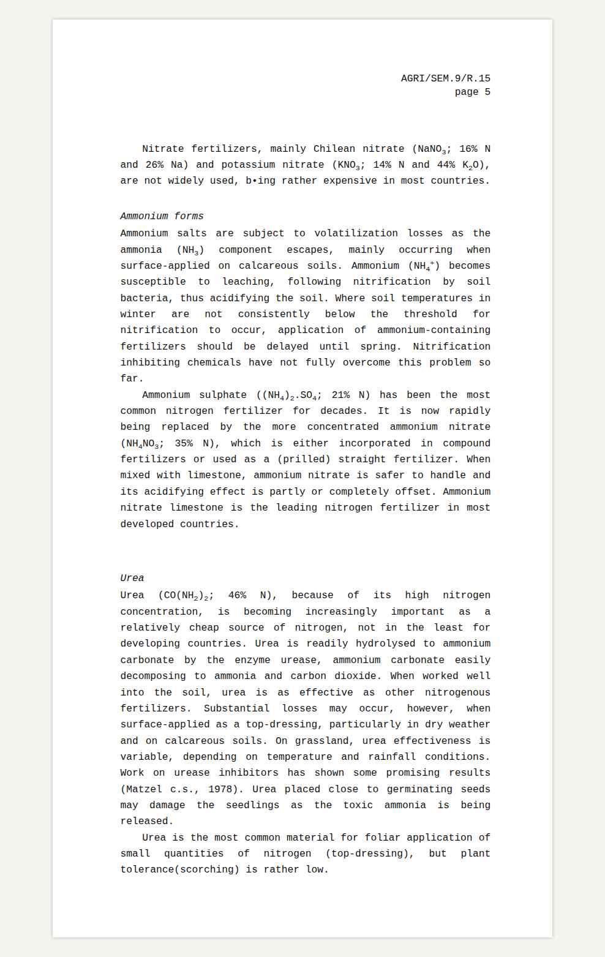AGRI/SEM.9/R.15
page 5
Nitrate fertilizers, mainly Chilean nitrate (NaNO3; 16% N and 26% Na) and potassium nitrate (KNO3; 14% N and 44% K2O), are not widely used, b•ing rather expensive in most countries.
Ammonium forms
Ammonium salts are subject to volatilization losses as the ammonia (NH3) component escapes, mainly occurring when surface-applied on calcareous soils. Ammonium (NH4+) becomes susceptible to leaching, following nitrification by soil bacteria, thus acidifying the soil. Where soil temperatures in winter are not consistently below the threshold for nitrification to occur, application of ammonium-containing fertilizers should be delayed until spring. Nitrification inhibiting chemicals have not fully overcome this problem so far.
Ammonium sulphate ((NH4)2.SO4; 21% N) has been the most common nitrogen fertilizer for decades. It is now rapidly being replaced by the more concentrated ammonium nitrate (NH4NO3; 35% N), which is either incorporated in compound fertilizers or used as a (prilled) straight fertilizer. When mixed with limestone, ammonium nitrate is safer to handle and its acidifying effect is partly or completely offset. Ammonium nitrate limestone is the leading nitrogen fertilizer in most developed countries.
Urea
Urea (CO(NH2)2; 46% N), because of its high nitrogen concentration, is becoming increasingly important as a relatively cheap source of nitrogen, not in the least for developing countries. Urea is readily hydrolysed to ammonium carbonate by the enzyme urease, ammonium carbonate easily decomposing to ammonia and carbon dioxide. When worked well into the soil, urea is as effective as other nitrogenous fertilizers. Substantial losses may occur, however, when surface-applied as a top-dressing, particularly in dry weather and on calcareous soils. On grassland, urea effectiveness is variable, depending on temperature and rainfall conditions. Work on urease inhibitors has shown some promising results (Matzel c.s., 1978). Urea placed close to germinating seeds may damage the seedlings as the toxic ammonia is being released.
Urea is the most common material for foliar application of small quantities of nitrogen (top-dressing), but plant tolerance(scorching) is rather low.